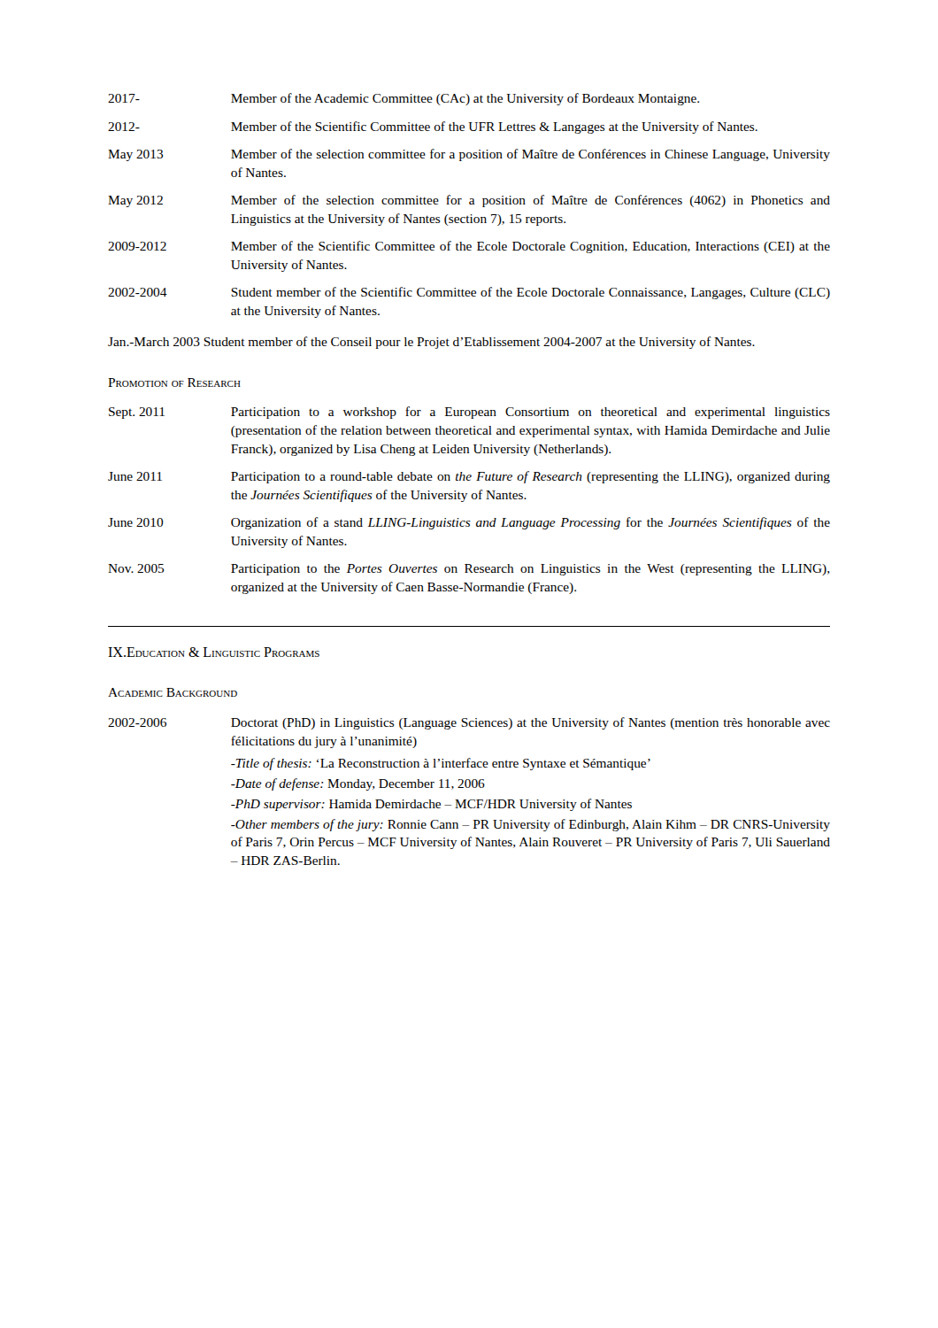| 2017- | Member of the Academic Committee (CAc) at the University of Bordeaux Montaigne. |
| 2012- | Member of the Scientific Committee of the UFR Lettres & Langages at the University of Nantes. |
| May 2013 | Member of the selection committee for a position of Maître de Conférences in Chinese Language, University of Nantes. |
| May 2012 | Member of the selection committee for a position of Maître de Conférences (4062) in Phonetics and Linguistics at the University of Nantes (section 7), 15 reports. |
| 2009-2012 | Member of the Scientific Committee of the Ecole Doctorale Cognition, Education, Interactions (CEI) at the University of Nantes. |
| 2002-2004 | Student member of the Scientific Committee of the Ecole Doctorale Connaissance, Langages, Culture (CLC) at the University of Nantes. |
Jan.-March 2003 Student member of the Conseil pour le Projet d’Etablissement 2004-2007 at the University of Nantes.
Promotion of Research
| Sept. 2011 | Participation to a workshop for a European Consortium on theoretical and experimental linguistics (presentation of the relation between theoretical and experimental syntax, with Hamida Demirdache and Julie Franck), organized by Lisa Cheng at Leiden University (Netherlands). |
| June 2011 | Participation to a round-table debate on the Future of Research (representing the LLING), organized during the Journées Scientifiques of the University of Nantes. |
| June 2010 | Organization of a stand LLING-Linguistics and Language Processing for the Journées Scientifiques of the University of Nantes. |
| Nov. 2005 | Participation to the Portes Ouvertes on Research on Linguistics in the West (representing the LLING), organized at the University of Caen Basse-Normandie (France). |
IX.Education & Linguistic Programs
Academic Background
| 2002-2006 | Doctorat (PhD) in Linguistics (Language Sciences) at the University of Nantes (mention très honorable avec félicitations du jury à l’unanimité) - Title of thesis: ‘La Reconstruction à l’interface entre Syntaxe et Sémantique’ - Date of defense: Monday, December 11, 2006 - PhD supervisor: Hamida Demirdache – MCF/HDR University of Nantes - Other members of the jury: Ronnie Cann – PR University of Edinburgh, Alain Kihm – DR CNRS-University of Paris 7, Orin Percus – MCF University of Nantes, Alain Rouveret – PR University of Paris 7, Uli Sauerland – HDR ZAS-Berlin. |